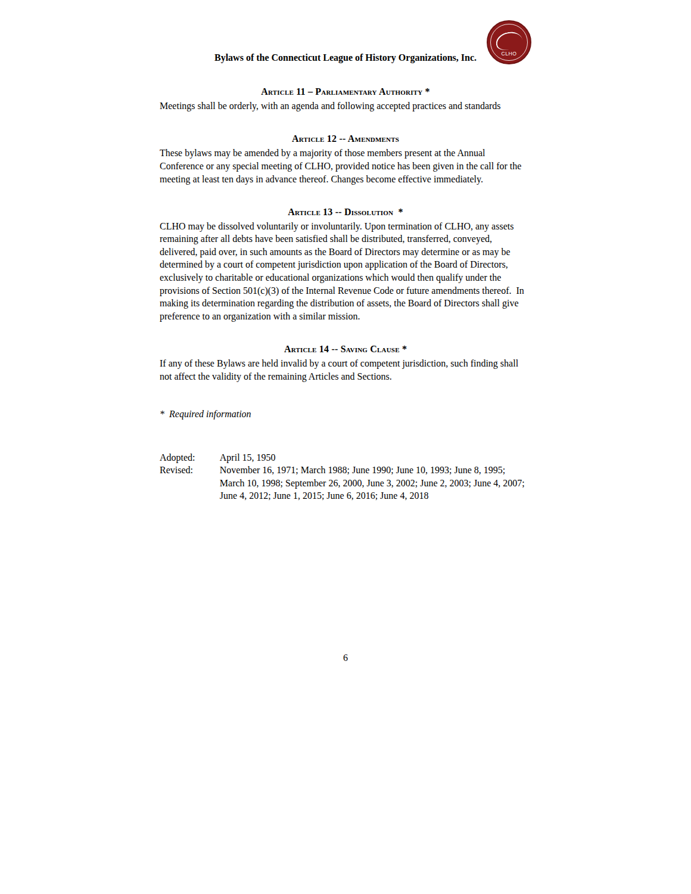CLHO
Bylaws of the Connecticut League of History Organizations, Inc.
Article 11 – Parliamentary Authority *
Meetings shall be orderly, with an agenda and following accepted practices and standards
Article 12 -- Amendments
These bylaws may be amended by a majority of those members present at the Annual Conference or any special meeting of CLHO, provided notice has been given in the call for the meeting at least ten days in advance thereof. Changes become effective immediately.
Article 13 -- Dissolution *
CLHO may be dissolved voluntarily or involuntarily. Upon termination of CLHO, any assets remaining after all debts have been satisfied shall be distributed, transferred, conveyed, delivered, paid over, in such amounts as the Board of Directors may determine or as may be determined by a court of competent jurisdiction upon application of the Board of Directors, exclusively to charitable or educational organizations which would then qualify under the provisions of Section 501(c)(3) of the Internal Revenue Code or future amendments thereof. In making its determination regarding the distribution of assets, the Board of Directors shall give preference to an organization with a similar mission.
Article 14 -- Saving Clause *
If any of these Bylaws are held invalid by a court of competent jurisdiction, such finding shall not affect the validity of the remaining Articles and Sections.
* Required information
| Adopted: | April 15, 1950 |
| Revised: | November 16, 1971; March 1988; June 1990; June 10, 1993; June 8, 1995; March 10, 1998; September 26, 2000, June 3, 2002; June 2, 2003; June 4, 2007; June 4, 2012; June 1, 2015; June 6, 2016; June 4, 2018 |
6